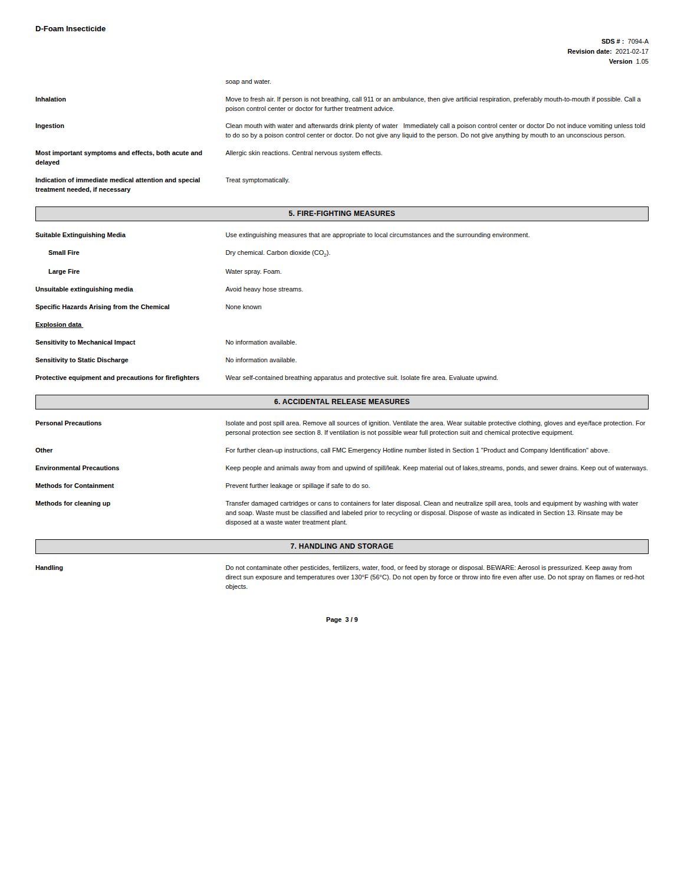D-Foam Insecticide
SDS # : 7094-A
Revision date: 2021-02-17
Version 1.05
soap and water.
| Inhalation | Move to fresh air. If person is not breathing, call 911 or an ambulance, then give artificial respiration, preferably mouth-to-mouth if possible. Call a poison control center or doctor for further treatment advice. |
| Ingestion | Clean mouth with water and afterwards drink plenty of water Immediately call a poison control center or doctor Do not induce vomiting unless told to do so by a poison control center or doctor. Do not give any liquid to the person. Do not give anything by mouth to an unconscious person. |
| Most important symptoms and effects, both acute and delayed | Allergic skin reactions. Central nervous system effects. |
| Indication of immediate medical attention and special treatment needed, if necessary | Treat symptomatically. |
5. FIRE-FIGHTING MEASURES
| Suitable Extinguishing Media | Use extinguishing measures that are appropriate to local circumstances and the surrounding environment. |
| Small Fire | Dry chemical. Carbon dioxide (CO 2 ). |
| Large Fire | Water spray. Foam. |
| Unsuitable extinguishing media | Avoid heavy hose streams. |
| Specific Hazards Arising from the Chemical | None known |
| Explosion data | |
| Sensitivity to Mechanical Impact | No information available. |
| Sensitivity to Static Discharge | No information available. |
| Protective equipment and precautions for firefighters | Wear self-contained breathing apparatus and protective suit. Isolate fire area. Evaluate upwind. |
6. ACCIDENTAL RELEASE MEASURES
| Personal Precautions | Isolate and post spill area. Remove all sources of ignition. Ventilate the area. Wear suitable protective clothing, gloves and eye/face protection. For personal protection see section 8. If ventilation is not possible wear full protection suit and chemical protective equipment. |
| Other | For further clean-up instructions, call FMC Emergency Hotline number listed in Section 1 "Product and Company Identification" above. |
| Environmental Precautions | Keep people and animals away from and upwind of spill/leak. Keep material out of lakes,streams, ponds, and sewer drains. Keep out of waterways. |
| Methods for Containment | Prevent further leakage or spillage if safe to do so. |
| Methods for cleaning up | Transfer damaged cartridges or cans to containers for later disposal. Clean and neutralize spill area, tools and equipment by washing with water and soap. Waste must be classified and labeled prior to recycling or disposal. Dispose of waste as indicated in Section 13. Rinsate may be disposed at a waste water treatment plant. |
7. HANDLING AND STORAGE
| Handling | Do not contaminate other pesticides, fertilizers, water, food, or feed by storage or disposal. BEWARE: Aerosol is pressurized. Keep away from direct sun exposure and temperatures over 130°F (56°C). Do not open by force or throw into fire even after use. Do not spray on flames or red-hot objects. |
Page 3 / 9